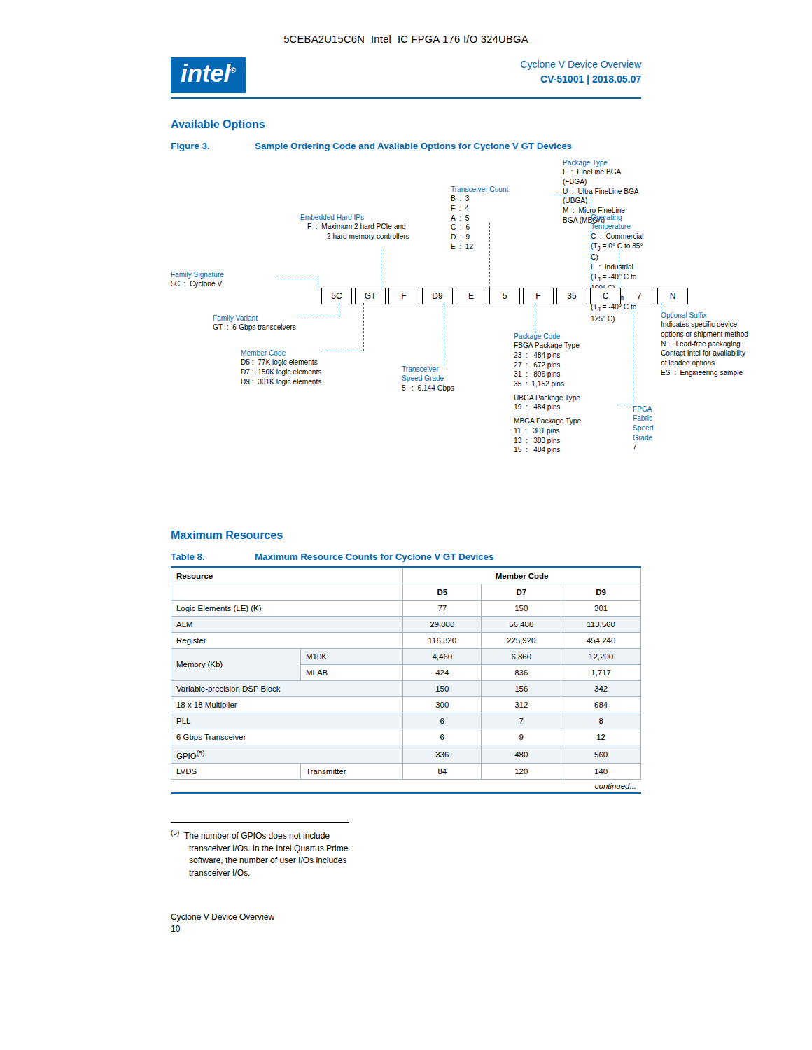5CEBA2U15C6N Intel IC FPGA 176 I/O 324UBGA
intel®
Cyclone V Device Overview
CV-51001 | 2018.05.07
Available Options
Figure 3. Sample Ordering Code and Available Options for Cyclone V GT Devices
Package Type
F : FineLine BGA (FBGA)
U : Ultra FineLine BGA (UBGA)
M : Micro FineLine BGA (MBGA)
Transceiver Count
B : 3
F : 4
A : 5
C : 6
D : 9
E : 12
Embedded Hard IPs
F : Maximum 2 hard PCIe and
2 hard memory controllers
Operating Temperature
C : Commercial (TJ = 0° C to 85° C)
I : Industrial (TJ = -40° C to 100° C)
A : Automotive (TJ = -40° C to 125° C)
Family Signature
5C : Cyclone V
5C
GT
F
D9
E
5
F
35
C
7
N
Family Variant
GT : 6-Gbps transceivers
Member Code
D5 : 77K logic elements
D7 : 150K logic elements
D9 : 301K logic elements
Transceiver
Speed Grade
5 : 6.144 Gbps
Package Code
FBGA Package Type
23 : 484 pins
27 : 672 pins
31 : 896 pins
35 : 1,152 pins
UBGA Package Type
19 : 484 pins
MBGA Package Type
11 : 301 pins
13 : 383 pins
15 : 484 pins
Optional Suffix
Indicates specific device
options or shipment method
N : Lead-free packaging
Contact Intel for availability
of leaded options
ES : Engineering sample
FPGA Fabric
Speed Grade
7
Maximum Resources
Table 8. Maximum Resource Counts for Cyclone V GT Devices
| Resource | Member Code |
| --- | --- |
| | D5 | D7 | D9 |
| Logic Elements (LE) (K) | 77 | 150 | 301 |
| ALM | 29,080 | 56,480 | 113,560 |
| Register | 116,320 | 225,920 | 454,240 |
| Memory (Kb) | M10K | 4,460 | 6,860 | 12,200 |
| MLAB | 424 | 836 | 1,717 |
| Variable-precision DSP Block | 150 | 156 | 342 |
| 18 x 18 Multiplier | 300 | 312 | 684 |
| PLL | 6 | 7 | 8 |
| 6 Gbps Transceiver | 6 | 9 | 12 |
| GPIO (5) | 336 | 480 | 560 |
| LVDS | Transmitter | 84 | 120 | 140 |
continued...
(5) The number of GPIOs does not include transceiver I/Os. In the Intel Quartus Prime software, the number of user I/Os includes transceiver I/Os.
Cyclone V Device Overview
10